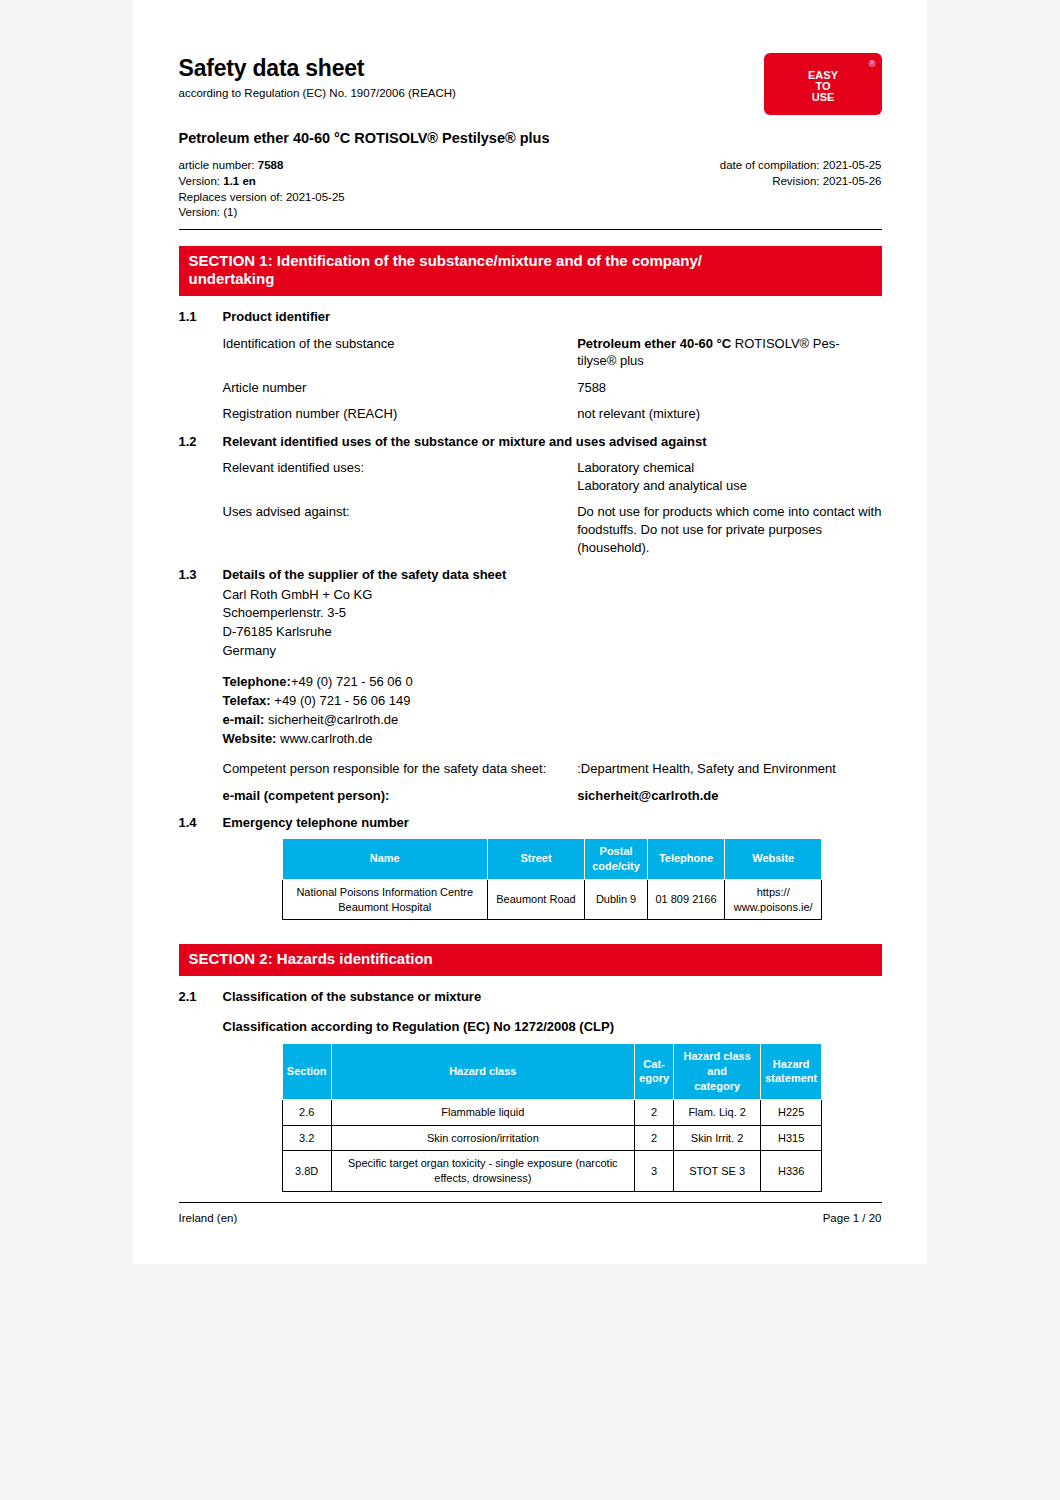Safety data sheet
according to Regulation (EC) No. 1907/2006 (REACH)
EASY TO USE ®
Petroleum ether 40-60 °C ROTISOLV® Pestilyse® plus
article number: 7588
Version: 1.1 en
Replaces version of: 2021-05-25
Version: (1)
date of compilation: 2021-05-25
Revision: 2021-05-26
SECTION 1: Identification of the substance/mixture and of the company/
undertaking
1.1
Product identifier
Identification of the substance
Petroleum ether 40-60 °C ROTISOLV® Pes-
tilyse® plus
Article number
7588
Registration number (REACH)
not relevant (mixture)
1.2
Relevant identified uses of the substance or mixture and uses advised against
Relevant identified uses:
Laboratory chemical
Laboratory and analytical use
Uses advised against:
Do not use for products which come into contact with foodstuffs. Do not use for private purposes (household).
1.3
Details of the supplier of the safety data sheet
Carl Roth GmbH + Co KG
Schoemperlenstr. 3-5
D-76185 Karlsruhe
Germany
Telephone:+49 (0) 721 - 56 06 0
Telefax: +49 (0) 721 - 56 06 149
e-mail: sicherheit@carlroth.de
Website: www.carlroth.de
Competent person responsible for the safety data sheet:
:Department Health, Safety and Environment
e-mail (competent person):
sicherheit@carlroth.de
1.4
Emergency telephone number
| Name | Street | Postal code/city | Telephone | Website |
| --- | --- | --- | --- | --- |
| National Poisons Information Centre Beaumont Hospital | Beaumont Road | Dublin 9 | 01 809 2166 | https:// www.poisons.ie/ |
SECTION 2: Hazards identification
2.1
Classification of the substance or mixture
Classification according to Regulation (EC) No 1272/2008 (CLP)
| Section | Hazard class | Cat- egory | Hazard class and category | Hazard statement |
| --- | --- | --- | --- | --- |
| 2.6 | Flammable liquid | 2 | Flam. Liq. 2 | H225 |
| 3.2 | Skin corrosion/irritation | 2 | Skin Irrit. 2 | H315 |
| 3.8D | Specific target organ toxicity - single exposure (narcotic effects, drowsiness) | 3 | STOT SE 3 | H336 |
Ireland (en)
Page 1 / 20